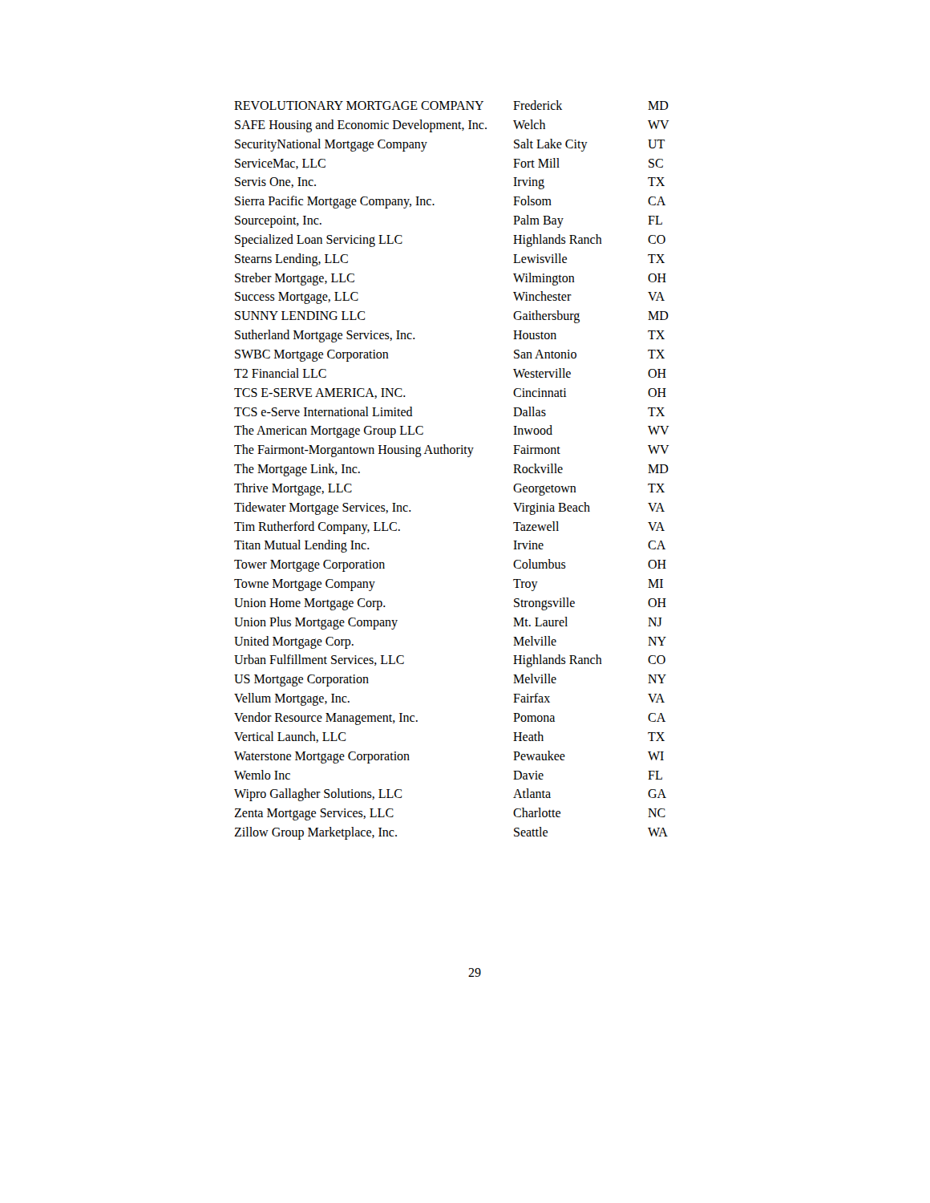| REVOLUTIONARY MORTGAGE COMPANY | Frederick | MD |
| SAFE Housing and Economic Development, Inc. | Welch | WV |
| SecurityNational Mortgage Company | Salt Lake City | UT |
| ServiceMac, LLC | Fort Mill | SC |
| Servis One, Inc. | Irving | TX |
| Sierra Pacific Mortgage Company, Inc. | Folsom | CA |
| Sourcepoint, Inc. | Palm Bay | FL |
| Specialized Loan Servicing LLC | Highlands Ranch | CO |
| Stearns Lending, LLC | Lewisville | TX |
| Streber Mortgage, LLC | Wilmington | OH |
| Success Mortgage, LLC | Winchester | VA |
| SUNNY LENDING LLC | Gaithersburg | MD |
| Sutherland Mortgage Services, Inc. | Houston | TX |
| SWBC Mortgage Corporation | San Antonio | TX |
| T2 Financial LLC | Westerville | OH |
| TCS E-SERVE AMERICA, INC. | Cincinnati | OH |
| TCS e-Serve International Limited | Dallas | TX |
| The American Mortgage Group LLC | Inwood | WV |
| The Fairmont-Morgantown Housing Authority | Fairmont | WV |
| The Mortgage Link, Inc. | Rockville | MD |
| Thrive Mortgage, LLC | Georgetown | TX |
| Tidewater Mortgage Services, Inc. | Virginia Beach | VA |
| Tim Rutherford Company, LLC. | Tazewell | VA |
| Titan Mutual Lending Inc. | Irvine | CA |
| Tower Mortgage Corporation | Columbus | OH |
| Towne Mortgage Company | Troy | MI |
| Union Home Mortgage Corp. | Strongsville | OH |
| Union Plus Mortgage Company | Mt. Laurel | NJ |
| United Mortgage Corp. | Melville | NY |
| Urban Fulfillment Services, LLC | Highlands Ranch | CO |
| US Mortgage Corporation | Melville | NY |
| Vellum Mortgage, Inc. | Fairfax | VA |
| Vendor Resource Management, Inc. | Pomona | CA |
| Vertical Launch, LLC | Heath | TX |
| Waterstone Mortgage Corporation | Pewaukee | WI |
| Wemlo Inc | Davie | FL |
| Wipro Gallagher Solutions, LLC | Atlanta | GA |
| Zenta Mortgage Services, LLC | Charlotte | NC |
| Zillow Group Marketplace, Inc. | Seattle | WA |
29